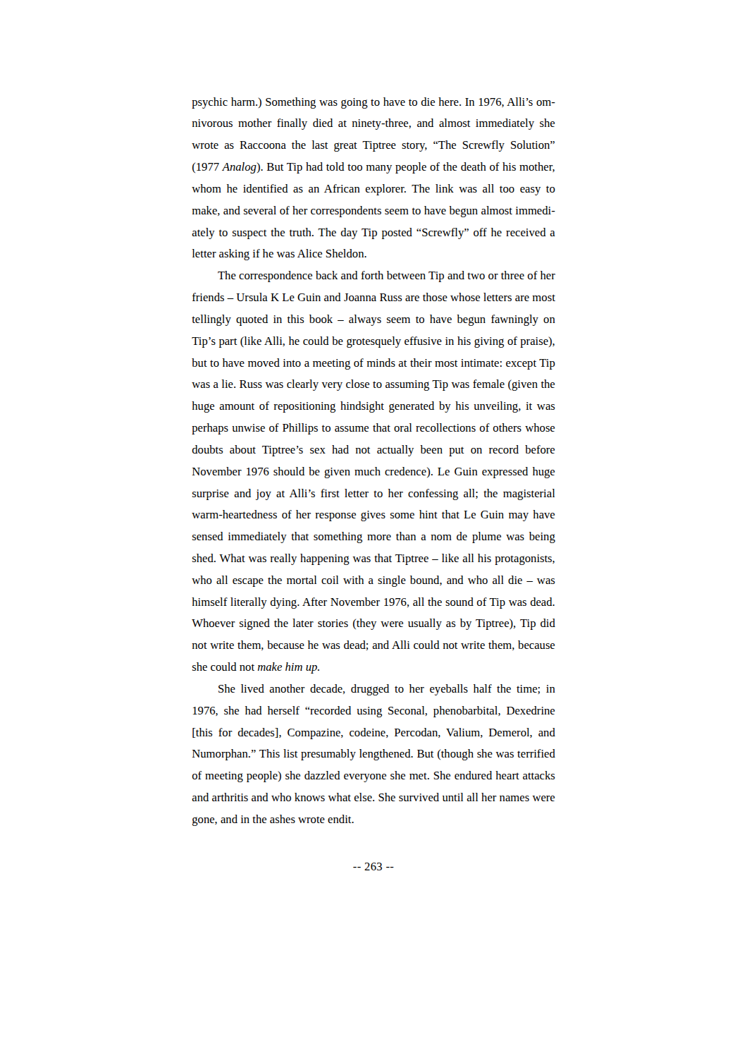psychic harm.) Something was going to have to die here. In 1976, Alli’s omnivorous mother finally died at ninety-three, and almost immediately she wrote as Raccoona the last great Tiptree story, “The Screwfly Solution” (1977 Analog). But Tip had told too many people of the death of his mother, whom he identified as an African explorer. The link was all too easy to make, and several of her correspondents seem to have begun almost immediately to suspect the truth. The day Tip posted “Screwfly” off he received a letter asking if he was Alice Sheldon.
The correspondence back and forth between Tip and two or three of her friends – Ursula K Le Guin and Joanna Russ are those whose letters are most tellingly quoted in this book – always seem to have begun fawningly on Tip’s part (like Alli, he could be grotesquely effusive in his giving of praise), but to have moved into a meeting of minds at their most intimate: except Tip was a lie. Russ was clearly very close to assuming Tip was female (given the huge amount of repositioning hindsight generated by his unveiling, it was perhaps unwise of Phillips to assume that oral recollections of others whose doubts about Tiptree’s sex had not actually been put on record before November 1976 should be given much credence). Le Guin expressed huge surprise and joy at Alli’s first letter to her confessing all; the magisterial warm-heartedness of her response gives some hint that Le Guin may have sensed immediately that something more than a nom de plume was being shed. What was really happening was that Tiptree – like all his protagonists, who all escape the mortal coil with a single bound, and who all die – was himself literally dying. After November 1976, all the sound of Tip was dead. Whoever signed the later stories (they were usually as by Tiptree), Tip did not write them, because he was dead; and Alli could not write them, because she could not make him up.
She lived another decade, drugged to her eyeballs half the time; in 1976, she had herself “recorded using Seconal, phenobarbital, Dexedrine [this for decades], Compazine, codeine, Percodan, Valium, Demerol, and Numorphan.” This list presumably lengthened. But (though she was terrified of meeting people) she dazzled everyone she met. She endured heart attacks and arthritis and who knows what else. She survived until all her names were gone, and in the ashes wrote endit.
-- 263 --